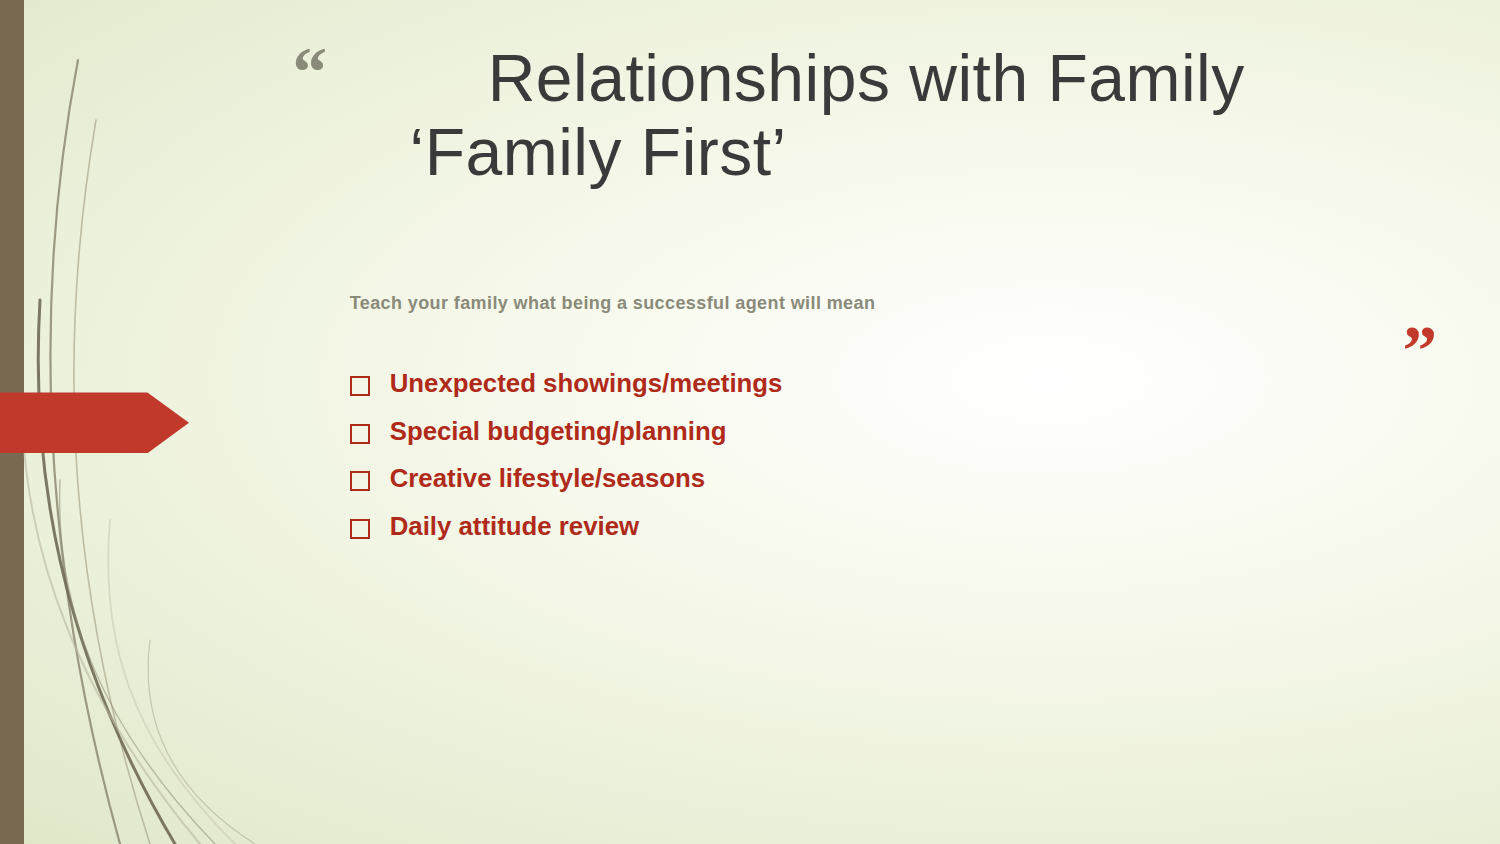“ ”
Relationships with Family ‘Family First’
Teach your family what being a successful agent will mean
Unexpected showings/meetings
Special budgeting/planning
Creative lifestyle/seasons
Daily attitude review